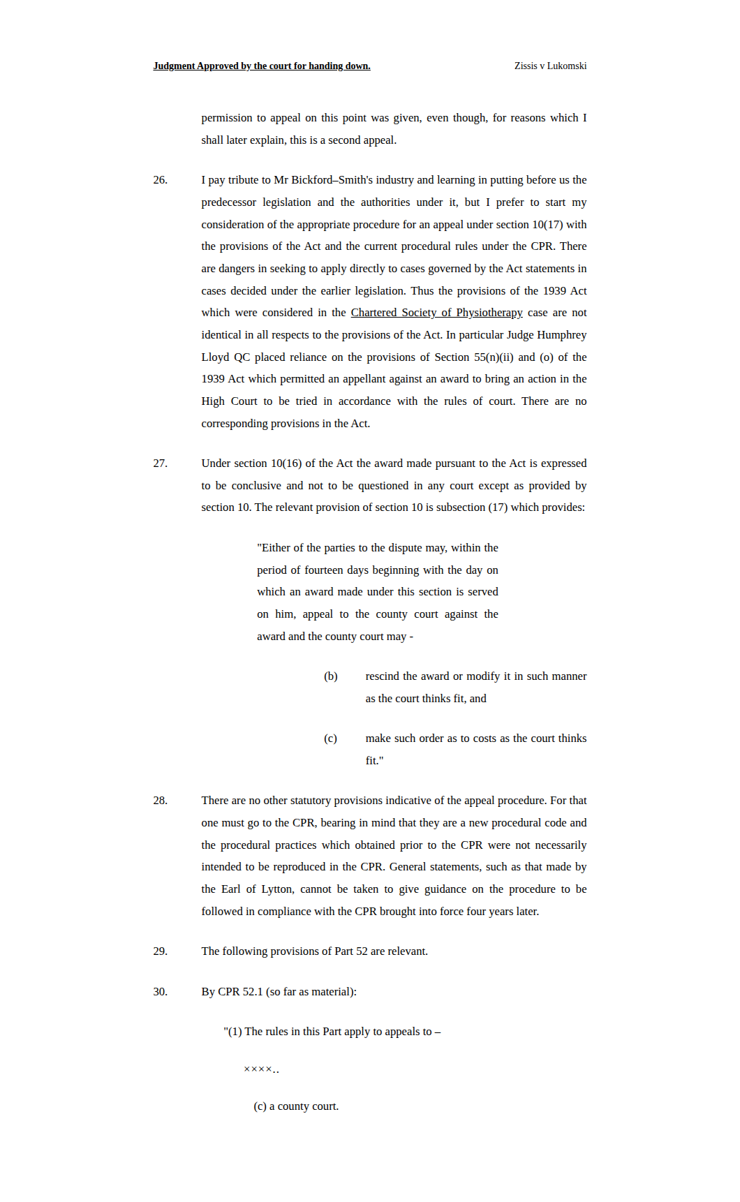Judgment Approved by the court for handing down. Zissis v Lukomski
permission to appeal on this point was given, even though, for reasons which I shall later explain, this is a second appeal.
26.
I pay tribute to Mr Bickford–Smith's industry and learning in putting before us the predecessor legislation and the authorities under it, but I prefer to start my consideration of the appropriate procedure for an appeal under section 10(17) with the provisions of the Act and the current procedural rules under the CPR. There are dangers in seeking to apply directly to cases governed by the Act statements in cases decided under the earlier legislation. Thus the provisions of the 1939 Act which were considered in the Chartered Society of Physiotherapy case are not identical in all respects to the provisions of the Act. In particular Judge Humphrey Lloyd QC placed reliance on the provisions of Section 55(n)(ii) and (o) of the 1939 Act which permitted an appellant against an award to bring an action in the High Court to be tried in accordance with the rules of court. There are no corresponding provisions in the Act.
27.
Under section 10(16) of the Act the award made pursuant to the Act is expressed to be conclusive and not to be questioned in any court except as provided by section 10. The relevant provision of section 10 is subsection (17) which provides:
"Either of the parties to the dispute may, within the period of fourteen days beginning with the day on which an award made under this section is served on him, appeal to the county court against the award and the county court may -
(b)
rescind the award or modify it in such manner as the court thinks fit, and
(c)
make such order as to costs as the court thinks fit."
28.
There are no other statutory provisions indicative of the appeal procedure. For that one must go to the CPR, bearing in mind that they are a new procedural code and the procedural practices which obtained prior to the CPR were not necessarily intended to be reproduced in the CPR. General statements, such as that made by the Earl of Lytton, cannot be taken to give guidance on the procedure to be followed in compliance with the CPR brought into force four years later.
29.
The following provisions of Part 52 are relevant.
30.
By CPR 52.1 (so far as material):
"(1) The rules in this Part apply to appeals to –
××××..
(c) a county court.